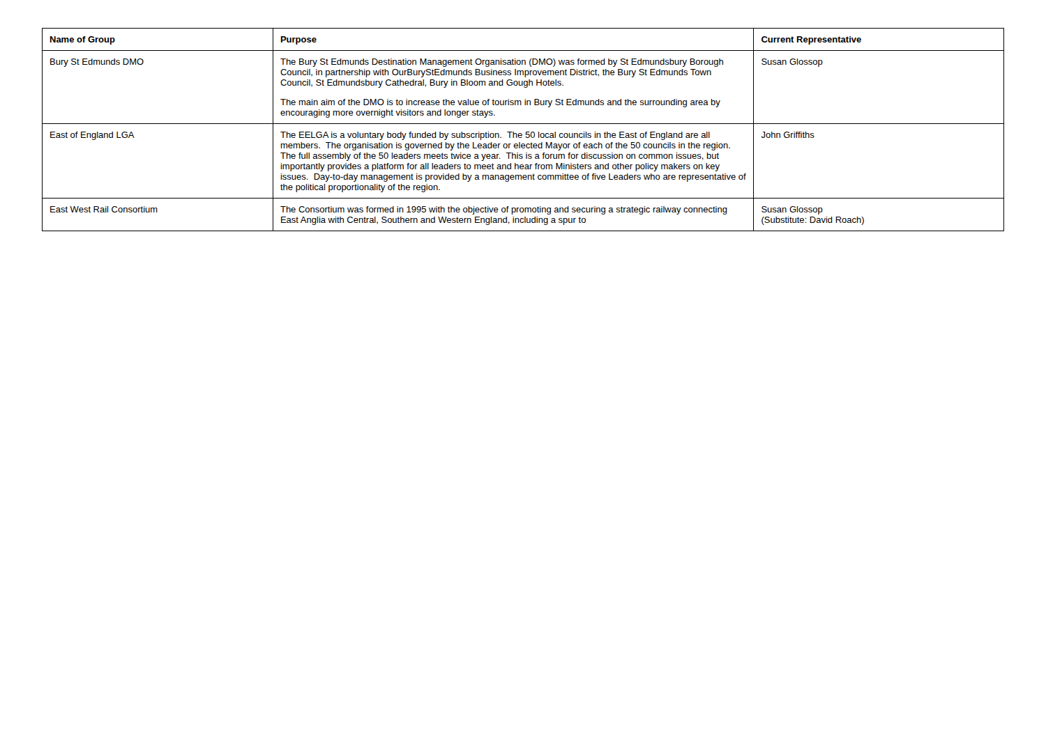| Name of Group | Purpose | Current Representative |
| --- | --- | --- |
| Bury St Edmunds DMO | The Bury St Edmunds Destination Management Organisation (DMO) was formed by St Edmundsbury Borough Council, in partnership with OurBuryStEdmunds Business Improvement District, the Bury St Edmunds Town Council, St Edmundsbury Cathedral, Bury in Bloom and Gough Hotels. The main aim of the DMO is to increase the value of tourism in Bury St Edmunds and the surrounding area by encouraging more overnight visitors and longer stays. | Susan Glossop |
| East of England LGA | The EELGA is a voluntary body funded by subscription. The 50 local councils in the East of England are all members. The organisation is governed by the Leader or elected Mayor of each of the 50 councils in the region. The full assembly of the 50 leaders meets twice a year. This is a forum for discussion on common issues, but importantly provides a platform for all leaders to meet and hear from Ministers and other policy makers on key issues. Day-to-day management is provided by a management committee of five Leaders who are representative of the political proportionality of the region. | John Griffiths |
| East West Rail Consortium | The Consortium was formed in 1995 with the objective of promoting and securing a strategic railway connecting East Anglia with Central, Southern and Western England, including a spur to | Susan Glossop (Substitute: David Roach) |